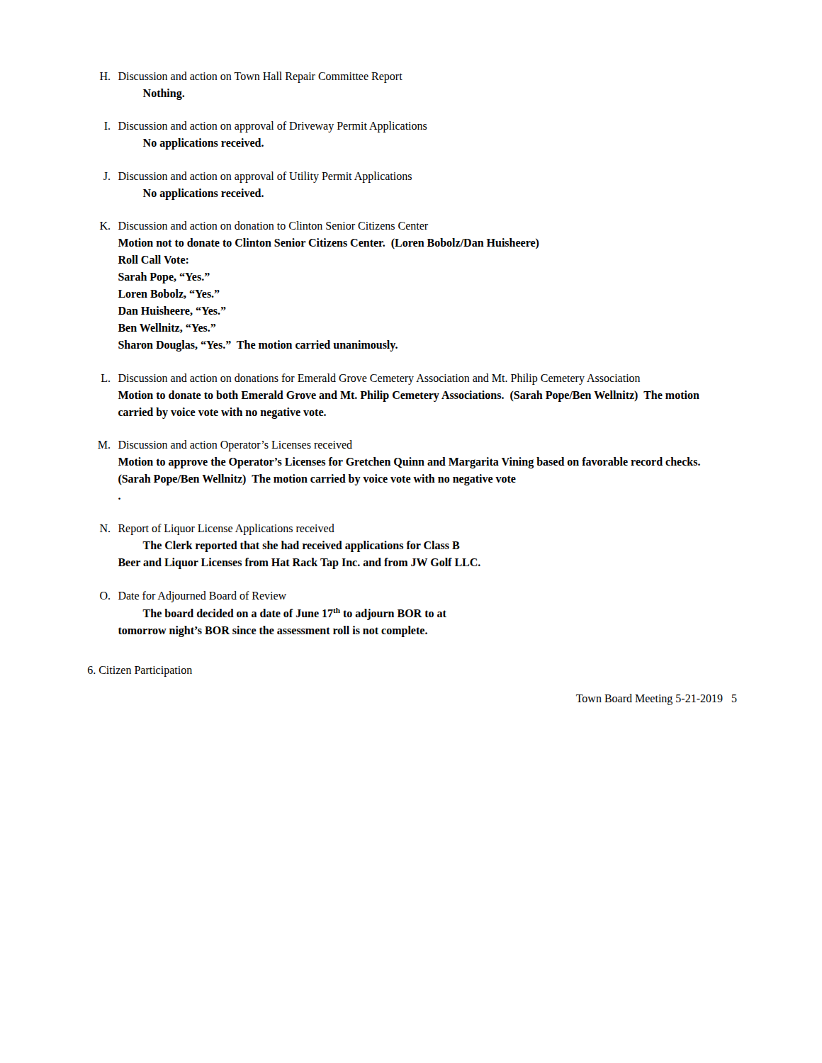Discussion and action on Town Hall Repair Committee Report Nothing.
Discussion and action on approval of Driveway Permit Applications No applications received.
Discussion and action on approval of Utility Permit Applications No applications received.
Discussion and action on donation to Clinton Senior Citizens Center Motion not to donate to Clinton Senior Citizens Center. (Loren Bobolz/Dan Huisheere) Roll Call Vote: Sarah Pope, “Yes.” Loren Bobolz, “Yes.” Dan Huisheere, “Yes.” Ben Wellnitz, “Yes.” Sharon Douglas, “Yes.” The motion carried unanimously.
Discussion and action on donations for Emerald Grove Cemetery Association and Mt. Philip Cemetery Association Motion to donate to both Emerald Grove and Mt. Philip Cemetery Associations. (Sarah Pope/Ben Wellnitz) The motion carried by voice vote with no negative vote.
Discussion and action Operator’s Licenses received Motion to approve the Operator’s Licenses for Gretchen Quinn and Margarita Vining based on favorable record checks. (Sarah Pope/Ben Wellnitz) The motion carried by voice vote with no negative vote .
Report of Liquor License Applications received The Clerk reported that she had received applications for Class B Beer and Liquor Licenses from Hat Rack Tap Inc. and from JW Golf LLC.
Date for Adjourned Board of Review The board decided on a date of June 17th to adjourn BOR to at tomorrow night’s BOR since the assessment roll is not complete.
Citizen Participation
Town Board Meeting 5-21-2019 5